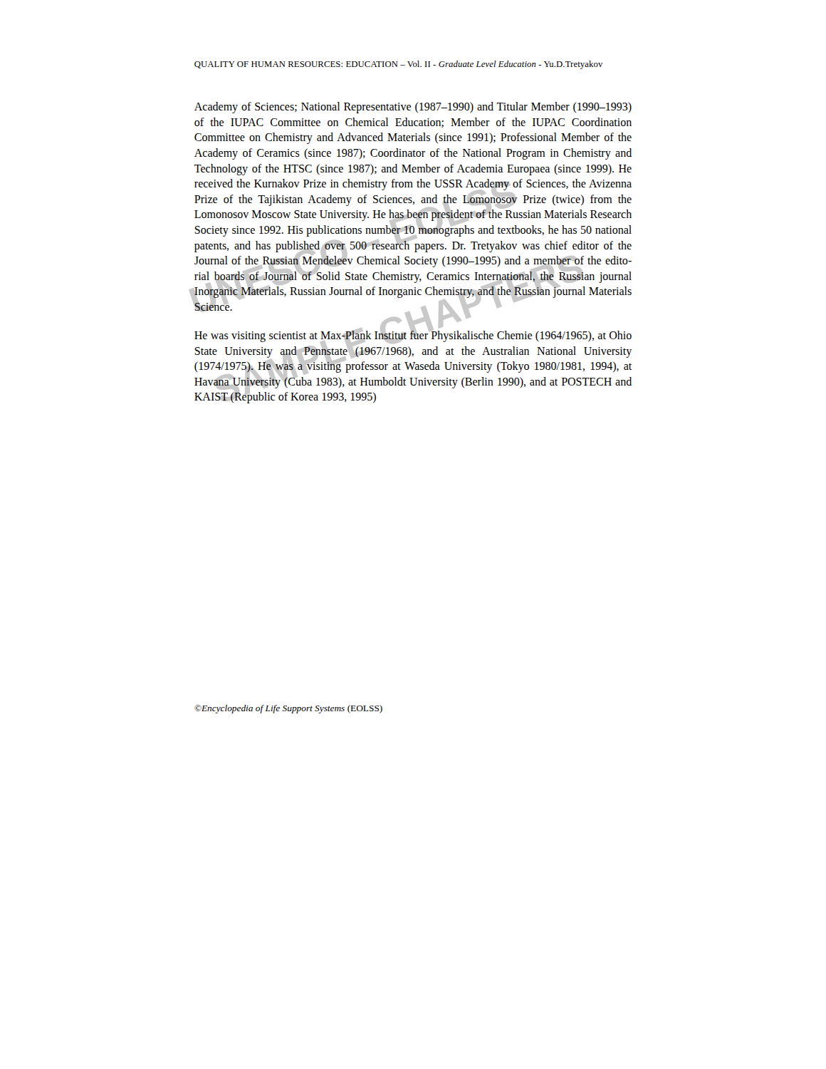QUALITY OF HUMAN RESOURCES: EDUCATION – Vol. II - Graduate Level Education - Yu.D.Tretyakov
UNESCO – EOLSS
SAMPLE CHAPTERS
Academy of Sciences; National Representative (1987–1990) and Titular Member (1990–1993) of the IUPAC Committee on Chemical Education; Member of the IUPAC Coordination Committee on Chemistry and Advanced Materials (since 1991); Professional Member of the Academy of Ceramics (since 1987); Coordinator of the National Program in Chemistry and Technology of the HTSC (since 1987); and Member of Academia Europaea (since 1999). He received the Kurnakov Prize in chemistry from the USSR Academy of Sciences, the Avizenna Prize of the Tajikistan Academy of Sciences, and the Lomonosov Prize (twice) from the Lomonosov Moscow State University. He has been president of the Russian Materials Research Society since 1992. His publications number 10 monographs and textbooks, he has 50 national patents, and has published over 500 research papers. Dr. Tretyakov was chief editor of the Journal of the Russian Mendeleev Chemical Society (1990–1995) and a member of the editorial boards of Journal of Solid State Chemistry, Ceramics International, the Russian journal Inorganic Materials, Russian Journal of Inorganic Chemistry, and the Russian journal Materials Science.
He was visiting scientist at Max-Plank Institut fuer Physikalische Chemie (1964/1965), at Ohio State University and Pennstate (1967/1968), and at the Australian National University (1974/1975). He was a visiting professor at Waseda University (Tokyo 1980/1981, 1994), at Havana University (Cuba 1983), at Humboldt University (Berlin 1990), and at POSTECH and KAIST (Republic of Korea 1993, 1995)
©Encyclopedia of Life Support Systems (EOLSS)